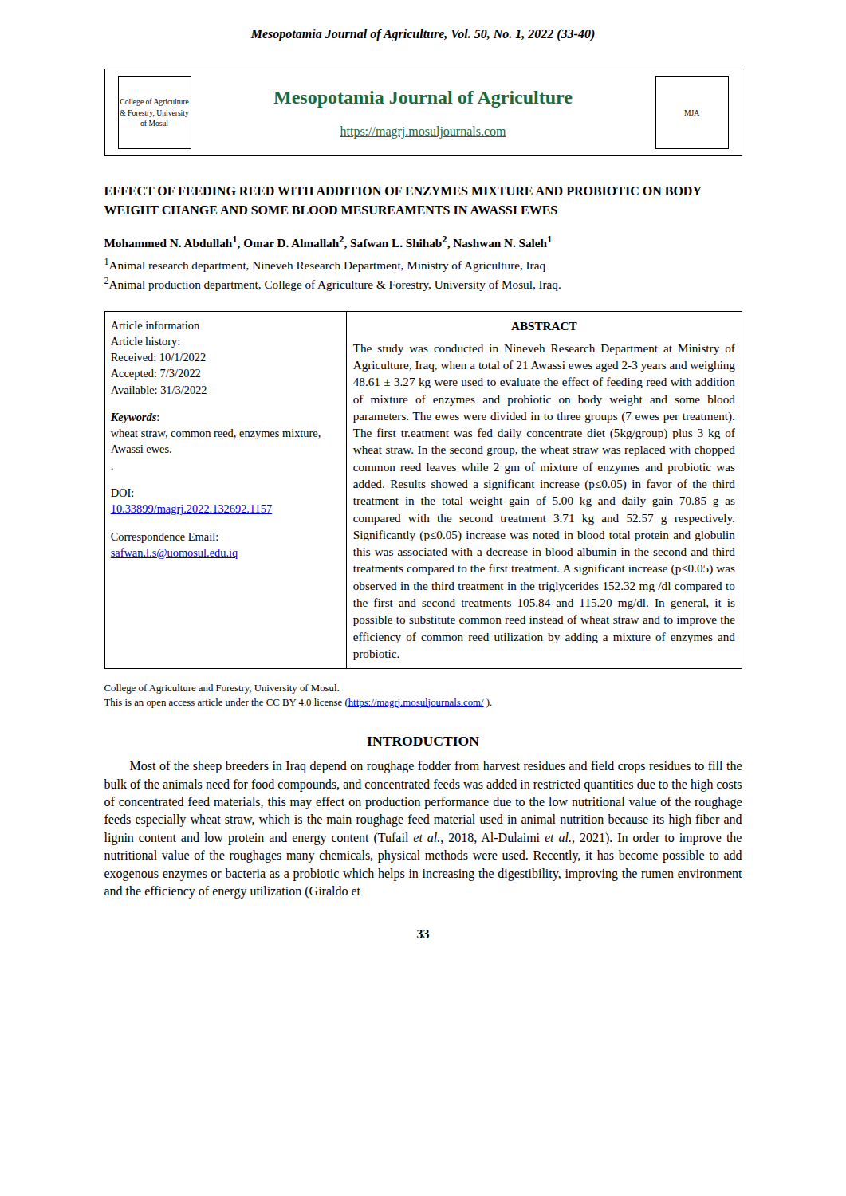Mesopotamia Journal of Agriculture, Vol. 50, No. 1, 2022 (33-40)
College of Agriculture & Forestry, University of Mosul
Mesopotamia Journal of Agriculture
https://magrj.mosuljournals.com
MJA
Effect of feeding reed with addition of enzymes mixture and probiotic on body weight change and some blood mesureaments in Awassi ewes
Mohammed N. Abdullah1, Omar D. Almallah2, Safwan L. Shihab2, Nashwan N. Saleh1
1Animal research department, Nineveh Research Department, Ministry of Agriculture, Iraq
2Animal production department, College of Agriculture & Forestry, University of Mosul, Iraq.
| Article information Article history: Received: 10/1/2022 Accepted: 7/3/2022 Available: 31/3/2022 Keywords : wheat straw, common reed, enzymes mixture, Awassi ewes. . DOI: 10.33899/magrj.2022.132692.1157 Correspondence Email: safwan.l.s@uomosul.edu.iq | ABSTRACT The study was conducted in Nineveh Research Department at Ministry of Agriculture, Iraq, when a total of 21 Awassi ewes aged 2-3 years and weighing 48.61 ± 3.27 kg were used to evaluate the effect of feeding reed with addition of mixture of enzymes and probiotic on body weight and some blood parameters. The ewes were divided in to three groups (7 ewes per treatment). The first tr.eatment was fed daily concentrate diet (5kg/group) plus 3 kg of wheat straw. In the second group, the wheat straw was replaced with chopped common reed leaves while 2 gm of mixture of enzymes and probiotic was added. Results showed a significant increase (p≤0.05) in favor of the third treatment in the total weight gain of 5.00 kg and daily gain 70.85 g as compared with the second treatment 3.71 kg and 52.57 g respectively. Significantly (p≤0.05) increase was noted in blood total protein and globulin this was associated with a decrease in blood albumin in the second and third treatments compared to the first treatment. A significant increase (p≤0.05) was observed in the third treatment in the triglycerides 152.32 mg /dl compared to the first and second treatments 105.84 and 115.20 mg/dl. In general, it is possible to substitute common reed instead of wheat straw and to improve the efficiency of common reed utilization by adding a mixture of enzymes and probiotic. |
College of Agriculture and Forestry, University of Mosul.
This is an open access article under the CC BY 4.0 license (https://magrj.mosuljournals.com/ ).
INTRODUCTION
Most of the sheep breeders in Iraq depend on roughage fodder from harvest residues and field crops residues to fill the bulk of the animals need for food compounds, and concentrated feeds was added in restricted quantities due to the high costs of concentrated feed materials, this may effect on production performance due to the low nutritional value of the roughage feeds especially wheat straw, which is the main roughage feed material used in animal nutrition because its high fiber and lignin content and low protein and energy content (Tufail et al., 2018, Al-Dulaimi et al., 2021). In order to improve the nutritional value of the roughages many chemicals, physical methods were used. Recently, it has become possible to add exogenous enzymes or bacteria as a probiotic which helps in increasing the digestibility, improving the rumen environment and the efficiency of energy utilization (Giraldo et
33